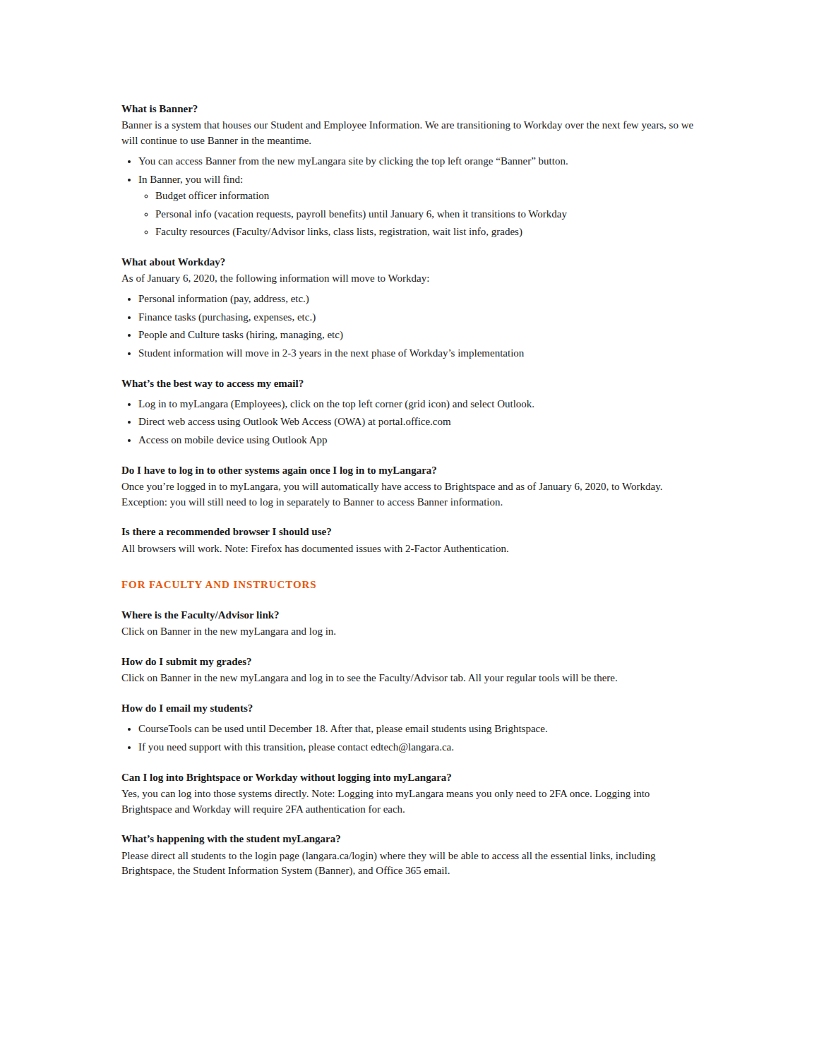What is Banner?
Banner is a system that houses our Student and Employee Information. We are transitioning to Workday over the next few years, so we will continue to use Banner in the meantime.
You can access Banner from the new myLangara site by clicking the top left orange “Banner” button.
In Banner, you will find:
Budget officer information
Personal info (vacation requests, payroll benefits) until January 6, when it transitions to Workday
Faculty resources (Faculty/Advisor links, class lists, registration, wait list info, grades)
What about Workday?
As of January 6, 2020, the following information will move to Workday:
Personal information (pay, address, etc.)
Finance tasks (purchasing, expenses, etc.)
People and Culture tasks (hiring, managing, etc)
Student information will move in 2-3 years in the next phase of Workday’s implementation
What’s the best way to access my email?
Log in to myLangara (Employees), click on the top left corner (grid icon) and select Outlook.
Direct web access using Outlook Web Access (OWA) at portal.office.com
Access on mobile device using Outlook App
Do I have to log in to other systems again once I log in to myLangara?
Once you’re logged in to myLangara, you will automatically have access to Brightspace and as of January 6, 2020, to Workday. Exception: you will still need to log in separately to Banner to access Banner information.
Is there a recommended browser I should use?
All browsers will work. Note: Firefox has documented issues with 2-Factor Authentication.
For Faculty and Instructors
Where is the Faculty/Advisor link?
Click on Banner in the new myLangara and log in.
How do I submit my grades?
Click on Banner in the new myLangara and log in to see the Faculty/Advisor tab. All your regular tools will be there.
How do I email my students?
CourseTools can be used until December 18. After that, please email students using Brightspace.
If you need support with this transition, please contact edtech@langara.ca.
Can I log into Brightspace or Workday without logging into myLangara?
Yes, you can log into those systems directly. Note: Logging into myLangara means you only need to 2FA once. Logging into Brightspace and Workday will require 2FA authentication for each.
What’s happening with the student myLangara?
Please direct all students to the login page (langara.ca/login) where they will be able to access all the essential links, including Brightspace, the Student Information System (Banner), and Office 365 email.